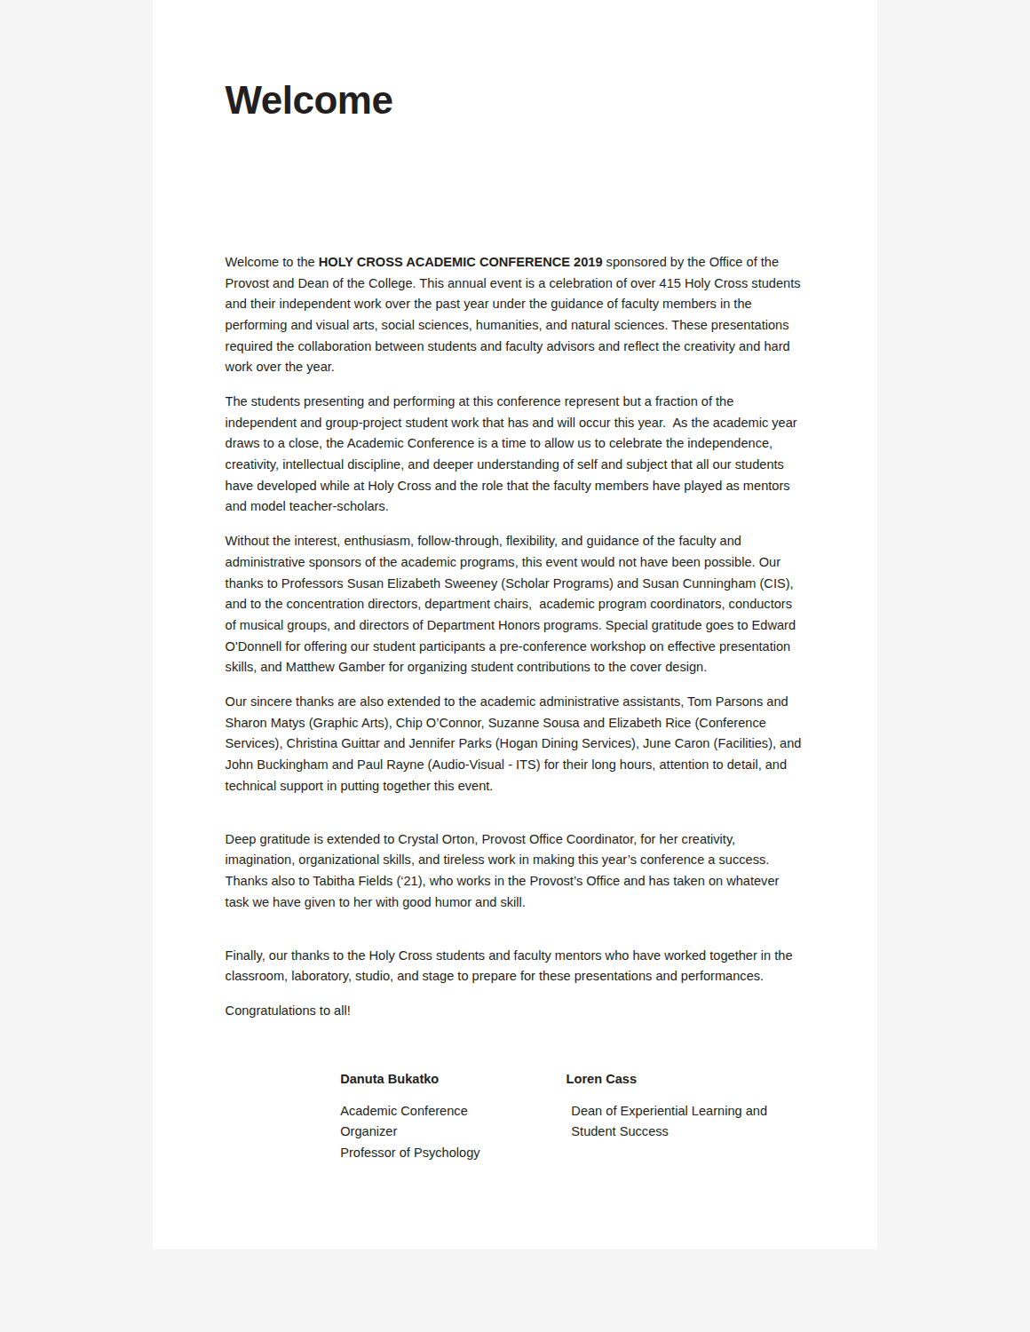Welcome
Welcome to the HOLY CROSS ACADEMIC CONFERENCE 2019 sponsored by the Office of the Provost and Dean of the College. This annual event is a celebration of over 415 Holy Cross students and their independent work over the past year under the guidance of faculty members in the performing and visual arts, social sciences, humanities, and natural sciences. These presentations required the collaboration between students and faculty advisors and reflect the creativity and hard work over the year.
The students presenting and performing at this conference represent but a fraction of the independent and group-project student work that has and will occur this year. As the academic year draws to a close, the Academic Conference is a time to allow us to celebrate the independence, creativity, intellectual discipline, and deeper understanding of self and subject that all our students have developed while at Holy Cross and the role that the faculty members have played as mentors and model teacher-scholars.
Without the interest, enthusiasm, follow-through, flexibility, and guidance of the faculty and administrative sponsors of the academic programs, this event would not have been possible. Our thanks to Professors Susan Elizabeth Sweeney (Scholar Programs) and Susan Cunningham (CIS), and to the concentration directors, department chairs, academic program coordinators, conductors of musical groups, and directors of Department Honors programs. Special gratitude goes to Edward O'Donnell for offering our student participants a pre-conference workshop on effective presentation skills, and Matthew Gamber for organizing student contributions to the cover design.
Our sincere thanks are also extended to the academic administrative assistants, Tom Parsons and Sharon Matys (Graphic Arts), Chip O’Connor, Suzanne Sousa and Elizabeth Rice (Conference Services), Christina Guittar and Jennifer Parks (Hogan Dining Services), June Caron (Facilities), and John Buckingham and Paul Rayne (Audio-Visual - ITS) for their long hours, attention to detail, and technical support in putting together this event.
Deep gratitude is extended to Crystal Orton, Provost Office Coordinator, for her creativity, imagination, organizational skills, and tireless work in making this year’s conference a success. Thanks also to Tabitha Fields (‘21), who works in the Provost’s Office and has taken on whatever task we have given to her with good humor and skill.
Finally, our thanks to the Holy Cross students and faculty mentors who have worked together in the classroom, laboratory, studio, and stage to prepare for these presentations and performances.
Congratulations to all!
Danuta Bukatko
Academic Conference Organizer
Professor of Psychology
Loren Cass
Dean of Experiential Learning and Student Success